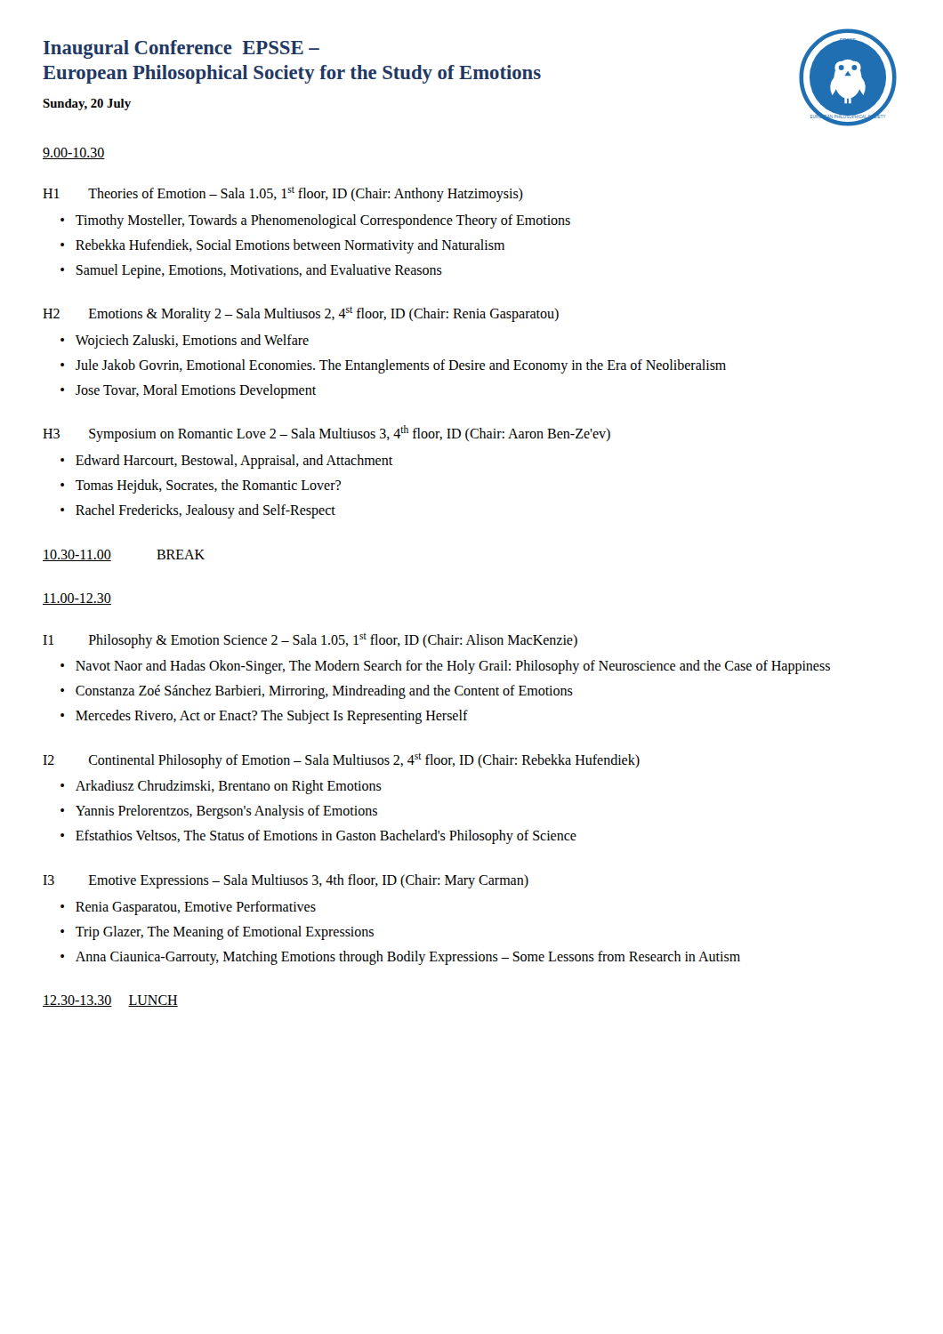EPSSE EUROPEAN PHILOSOPHICAL SOCIETY
Inaugural Conference EPSSE – European Philosophical Society for the Study of Emotions
Sunday, 20 July
9.00-10.30
H1 Theories of Emotion – Sala 1.05, 1st floor, ID (Chair: Anthony Hatzimoysis)
Timothy Mosteller, Towards a Phenomenological Correspondence Theory of Emotions
Rebekka Hufendiek, Social Emotions between Normativity and Naturalism
Samuel Lepine, Emotions, Motivations, and Evaluative Reasons
H2 Emotions & Morality 2 – Sala Multiusos 2, 4st floor, ID (Chair: Renia Gasparatou)
Wojciech Zaluski, Emotions and Welfare
Jule Jakob Govrin, Emotional Economies. The Entanglements of Desire and Economy in the Era of Neoliberalism
Jose Tovar, Moral Emotions Development
H3 Symposium on Romantic Love 2 – Sala Multiusos 3, 4th floor, ID (Chair: Aaron Ben-Ze'ev)
Edward Harcourt, Bestowal, Appraisal, and Attachment
Tomas Hejduk, Socrates, the Romantic Lover?
Rachel Fredericks, Jealousy and Self-Respect
10.30-11.00BREAK
11.00-12.30
I1 Philosophy & Emotion Science 2 – Sala 1.05, 1st floor, ID (Chair: Alison MacKenzie)
Navot Naor and Hadas Okon-Singer, The Modern Search for the Holy Grail: Philosophy of Neuroscience and the Case of Happiness
Constanza Zoé Sánchez Barbieri, Mirroring, Mindreading and the Content of Emotions
Mercedes Rivero, Act or Enact? The Subject Is Representing Herself
I2 Continental Philosophy of Emotion – Sala Multiusos 2, 4st floor, ID (Chair: Rebekka Hufendiek)
Arkadiusz Chrudzimski, Brentano on Right Emotions
Yannis Prelorentzos, Bergson's Analysis of Emotions
Efstathios Veltsos, The Status of Emotions in Gaston Bachelard's Philosophy of Science
I3 Emotive Expressions – Sala Multiusos 3, 4th floor, ID (Chair: Mary Carman)
Renia Gasparatou, Emotive Performatives
Trip Glazer, The Meaning of Emotional Expressions
Anna Ciaunica-Garrouty, Matching Emotions through Bodily Expressions – Some Lessons from Research in Autism
12.30-13.30LUNCH